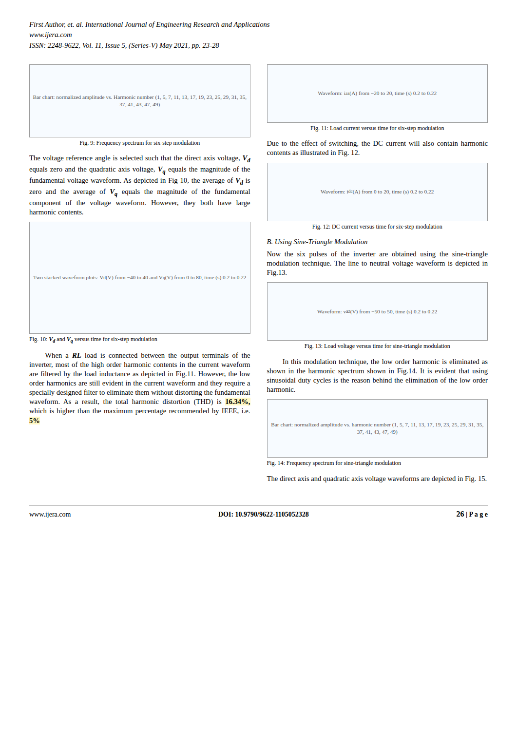First Author, et. al. International Journal of Engineering Research and Applications
www.ijera.com
ISSN: 2248-9622, Vol. 11, Issue 5, (Series-V) May 2021, pp. 23-28
Bar chart: normalized amplitude vs. Harmonic number (1, 5, 7, 11, 13, 17, 19, 23, 25, 29, 31, 35, 37, 41, 43, 47, 49)
Fig. 9: Frequency spectrum for six-step modulation
The voltage reference angle is selected such that the direct axis voltage, Vd equals zero and the quadratic axis voltage, Vq equals the magnitude of the fundamental voltage waveform. As depicted in Fig 10, the average of Vd is zero and the average of Vq equals the magnitude of the fundamental component of the voltage waveform. However, they both have large harmonic contents.
Two stacked waveform plots: Vd (V) from −40 to 40 and Vq (V) from 0 to 80, time (s) 0.2 to 0.22
Fig. 10: Vd and Vq versus time for six-step modulation
When a RL load is connected between the output terminals of the inverter, most of the high order harmonic contents in the current waveform are filtered by the load inductance as depicted in Fig.11. However, the low order harmonics are still evident in the current waveform and they require a specially designed filter to eliminate them without distorting the fundamental waveform. As a result, the total harmonic distortion (THD) is 16.34%, which is higher than the maximum percentage recommended by IEEE, i.e. 5%
Waveform: iaz (A) from −20 to 20, time (s) 0.2 to 0.22
Fig. 11: Load current versus time for six-step modulation
Due to the effect of switching, the DC current will also contain harmonic contents as illustrated in Fig. 12.
Waveform: idc (A) from 0 to 20, time (s) 0.2 to 0.22
Fig. 12: DC current versus time for six-step modulation
B. Using Sine-Triangle Modulation
Now the six pulses of the inverter are obtained using the sine-triangle modulation technique. The line to neutral voltage waveform is depicted in Fig.13.
Waveform: vaz (V) from −50 to 50, time (s) 0.2 to 0.22
Fig. 13: Load voltage versus time for sine-triangle modulation
In this modulation technique, the low order harmonic is eliminated as shown in the harmonic spectrum shown in Fig.14. It is evident that using sinusoidal duty cycles is the reason behind the elimination of the low order harmonic.
Bar chart: normalized amplitude vs. harmonic number (1, 5, 7, 11, 13, 17, 19, 23, 25, 29, 31, 35, 37, 41, 43, 47, 49)
Fig. 14: Frequency spectrum for sine-triangle modulation
The direct axis and quadratic axis voltage waveforms are depicted in Fig. 15.
www.ijera.com DOI: 10.9790/9622-1105052328 26 | P a g e